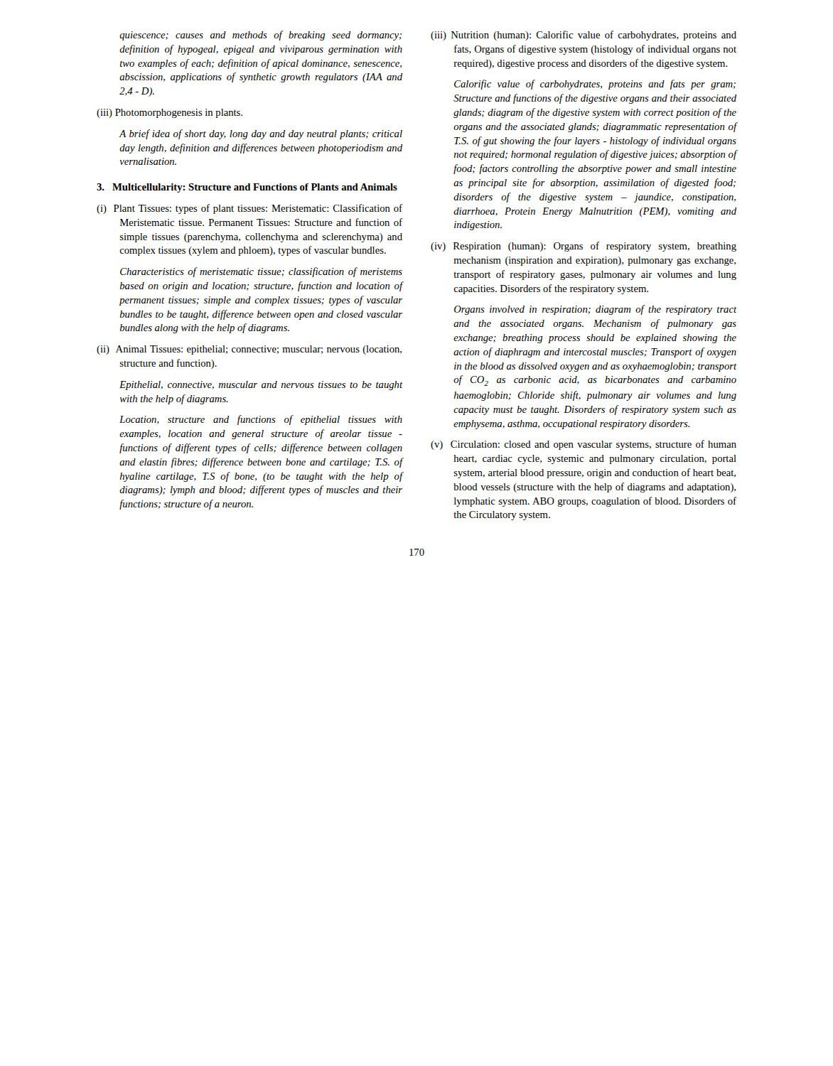quiescence; causes and methods of breaking seed dormancy; definition of hypogeal, epigeal and viviparous germination with two examples of each; definition of apical dominance, senescence, abscission, applications of synthetic growth regulators (IAA and 2,4 - D).
(iii) Photomorphogenesis in plants.
A brief idea of short day, long day and day neutral plants; critical day length, definition and differences between photoperiodism and vernalisation.
3. Multicellularity: Structure and Functions of Plants and Animals
(i) Plant Tissues: types of plant tissues: Meristematic: Classification of Meristematic tissue. Permanent Tissues: Structure and function of simple tissues (parenchyma, collenchyma and sclerenchyma) and complex tissues (xylem and phloem), types of vascular bundles.
Characteristics of meristematic tissue; classification of meristems based on origin and location; structure, function and location of permanent tissues; simple and complex tissues; types of vascular bundles to be taught, difference between open and closed vascular bundles along with the help of diagrams.
(ii) Animal Tissues: epithelial; connective; muscular; nervous (location, structure and function).
Epithelial, connective, muscular and nervous tissues to be taught with the help of diagrams.
Location, structure and functions of epithelial tissues with examples, location and general structure of areolar tissue - functions of different types of cells; difference between collagen and elastin fibres; difference between bone and cartilage; T.S. of hyaline cartilage, T.S of bone, (to be taught with the help of diagrams); lymph and blood; different types of muscles and their functions; structure of a neuron.
(iii) Nutrition (human): Calorific value of carbohydrates, proteins and fats, Organs of digestive system (histology of individual organs not required), digestive process and disorders of the digestive system.
Calorific value of carbohydrates, proteins and fats per gram; Structure and functions of the digestive organs and their associated glands; diagram of the digestive system with correct position of the organs and the associated glands; diagrammatic representation of T.S. of gut showing the four layers - histology of individual organs not required; hormonal regulation of digestive juices; absorption of food; factors controlling the absorptive power and small intestine as principal site for absorption, assimilation of digested food; disorders of the digestive system – jaundice, constipation, diarrhoea, Protein Energy Malnutrition (PEM), vomiting and indigestion.
(iv) Respiration (human): Organs of respiratory system, breathing mechanism (inspiration and expiration), pulmonary gas exchange, transport of respiratory gases, pulmonary air volumes and lung capacities. Disorders of the respiratory system.
Organs involved in respiration; diagram of the respiratory tract and the associated organs. Mechanism of pulmonary gas exchange; breathing process should be explained showing the action of diaphragm and intercostal muscles; Transport of oxygen in the blood as dissolved oxygen and as oxyhaemoglobin; transport of CO2 as carbonic acid, as bicarbonates and carbamino haemoglobin; Chloride shift, pulmonary air volumes and lung capacity must be taught. Disorders of respiratory system such as emphysema, asthma, occupational respiratory disorders.
(v) Circulation: closed and open vascular systems, structure of human heart, cardiac cycle, systemic and pulmonary circulation, portal system, arterial blood pressure, origin and conduction of heart beat, blood vessels (structure with the help of diagrams and adaptation), lymphatic system. ABO groups, coagulation of blood. Disorders of the Circulatory system.
170